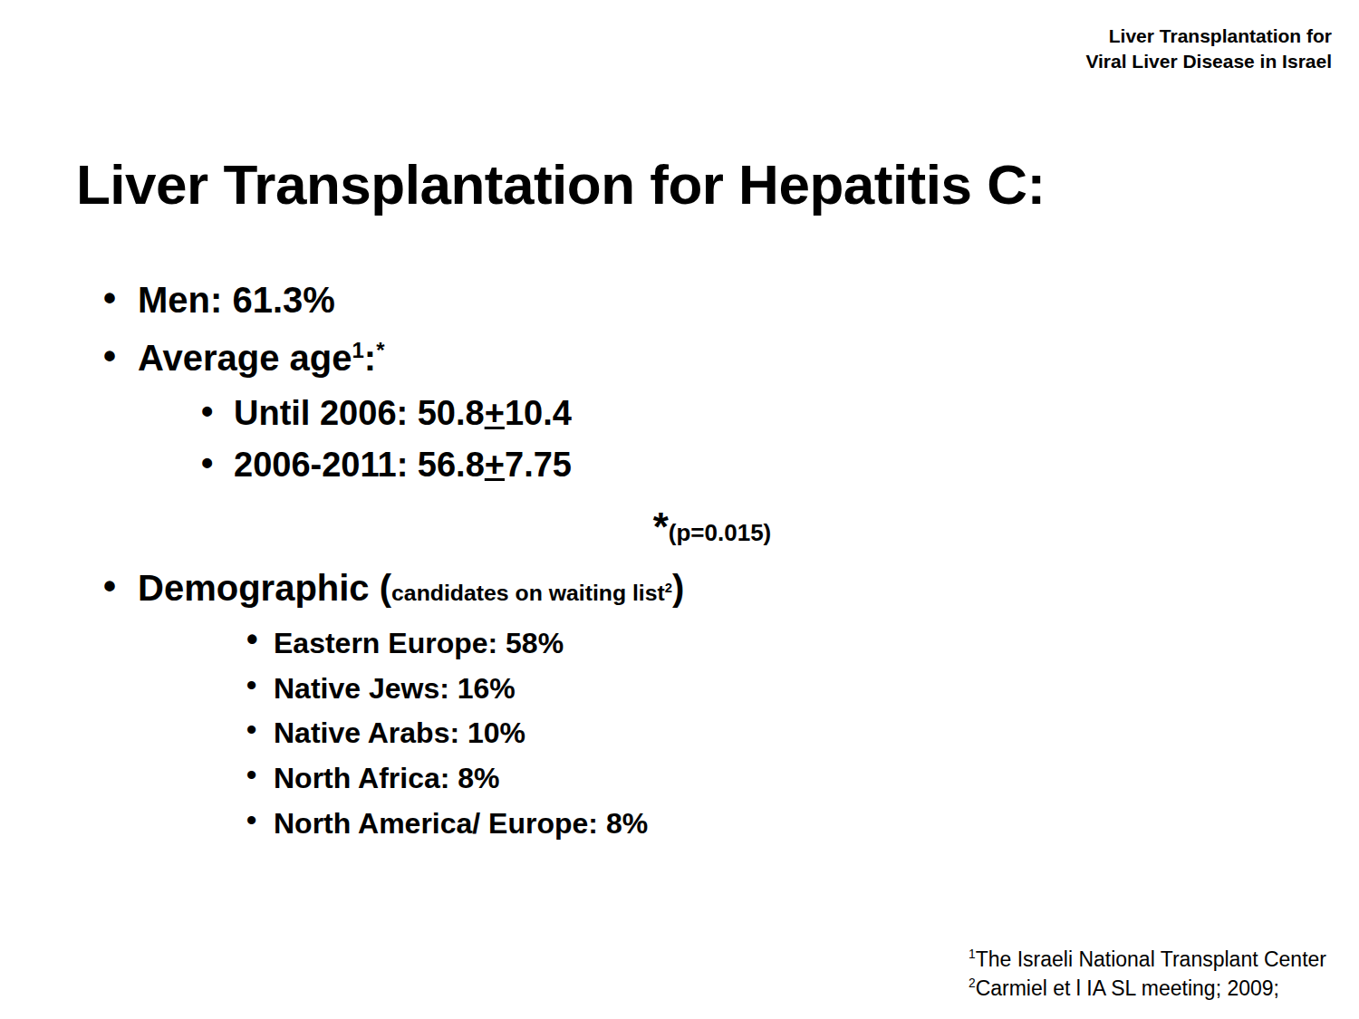Liver Transplantation for
Viral Liver Disease in Israel
Liver Transplantation for Hepatitis C:
Men: 61.3%
Average age1:*
Until 2006: 50.8+10.4
2006-2011: 56.8+7.75
*(p=0.015)
Demographic (candidates on waiting list2)
Eastern Europe: 58%
Native Jews: 16%
Native Arabs: 10%
North Africa: 8%
North America/ Europe: 8%
1The Israeli National Transplant Center
2Carmiel et l IA SL meeting; 2009;